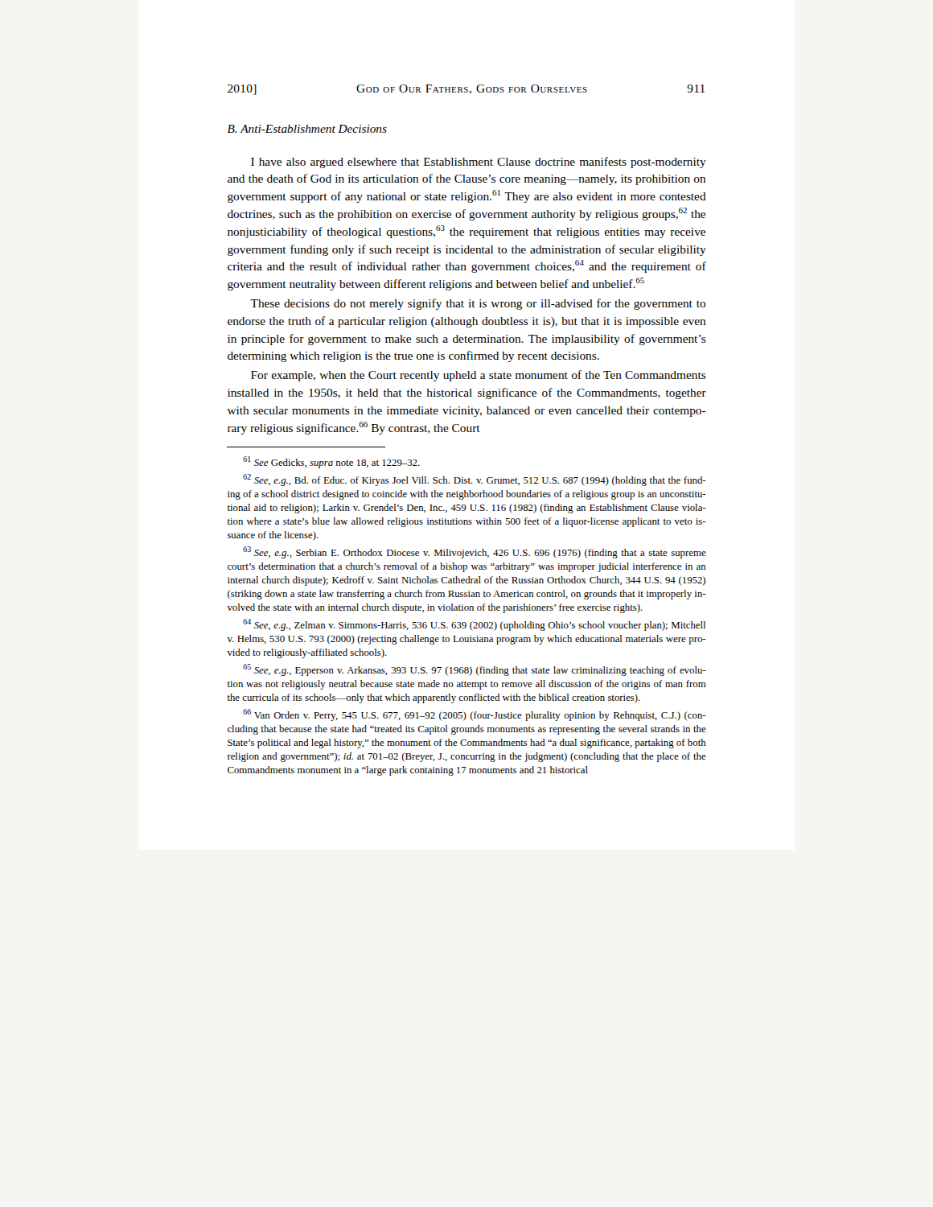2010] God of Our Fathers, Gods for Ourselves 911
B. Anti-Establishment Decisions
I have also argued elsewhere that Establishment Clause doctrine manifests post-modernity and the death of God in its articulation of the Clause’s core meaning—namely, its prohibition on government support of any national or state religion.61 They are also evident in more contested doctrines, such as the prohibition on exercise of government authority by religious groups,62 the nonjusticiability of theological questions,63 the requirement that religious entities may receive government funding only if such receipt is incidental to the administration of secular eligibility criteria and the result of individual rather than government choices,64 and the requirement of government neutrality between different religions and between belief and unbelief.65
These decisions do not merely signify that it is wrong or ill-advised for the government to endorse the truth of a particular religion (although doubtless it is), but that it is impossible even in principle for government to make such a determination. The implausibility of government’s determining which religion is the true one is confirmed by recent decisions.
For example, when the Court recently upheld a state monument of the Ten Commandments installed in the 1950s, it held that the historical significance of the Commandments, together with secular monuments in the immediate vicinity, balanced or even cancelled their contemporary religious significance.66 By contrast, the Court
61 See Gedicks, supra note 18, at 1229–32.
62 See, e.g., Bd. of Educ. of Kiryas Joel Vill. Sch. Dist. v. Grumet, 512 U.S. 687 (1994) (holding that the funding of a school district designed to coincide with the neighborhood boundaries of a religious group is an unconstitutional aid to religion); Larkin v. Grendel’s Den, Inc., 459 U.S. 116 (1982) (finding an Establishment Clause violation where a state’s blue law allowed religious institutions within 500 feet of a liquor-license applicant to veto issuance of the license).
63 See, e.g., Serbian E. Orthodox Diocese v. Milivojevich, 426 U.S. 696 (1976) (finding that a state supreme court’s determination that a church’s removal of a bishop was “arbitrary” was improper judicial interference in an internal church dispute); Kedroff v. Saint Nicholas Cathedral of the Russian Orthodox Church, 344 U.S. 94 (1952) (striking down a state law transferring a church from Russian to American control, on grounds that it improperly involved the state with an internal church dispute, in violation of the parishioners’ free exercise rights).
64 See, e.g., Zelman v. Simmons-Harris, 536 U.S. 639 (2002) (upholding Ohio’s school voucher plan); Mitchell v. Helms, 530 U.S. 793 (2000) (rejecting challenge to Louisiana program by which educational materials were provided to religiously-affiliated schools).
65 See, e.g., Epperson v. Arkansas, 393 U.S. 97 (1968) (finding that state law criminalizing teaching of evolution was not religiously neutral because state made no attempt to remove all discussion of the origins of man from the curricula of its schools—only that which apparently conflicted with the biblical creation stories).
66 Van Orden v. Perry, 545 U.S. 677, 691–92 (2005) (four-Justice plurality opinion by Rehnquist, C.J.) (concluding that because the state had “treated its Capitol grounds monuments as representing the several strands in the State’s political and legal history,” the monument of the Commandments had “a dual significance, partaking of both religion and government”); id. at 701–02 (Breyer, J., concurring in the judgment) (concluding that the place of the Commandments monument in a “large park containing 17 monuments and 21 historical